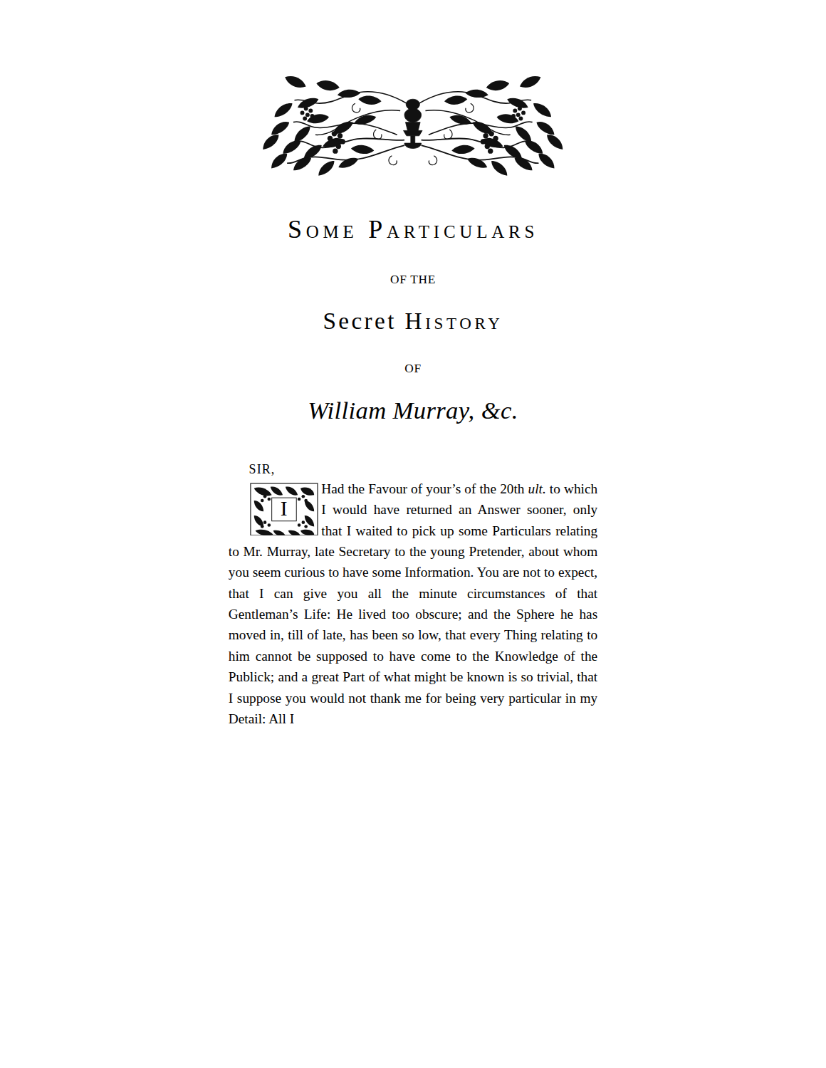Some Particulars
of the
Secret History
of
William Murray, &c.
SIR,
I
Had the Favour of your’s of the 20th ult. to which I would have returned an Answer sooner, only that I waited to pick up some Particulars relating to Mr. Murray, late Secretary to the young Pretender, about whom you seem curious to have some Information. You are not to expect, that I can give you all the minute circumstances of that Gentleman’s Life: He lived too obscure; and the Sphere he has moved in, till of late, has been so low, that every Thing relating to him cannot be supposed to have come to the Knowledge of the Publick; and a great Part of what might be known is so trivial, that I suppose you would not thank me for being very particular in my Detail: All I